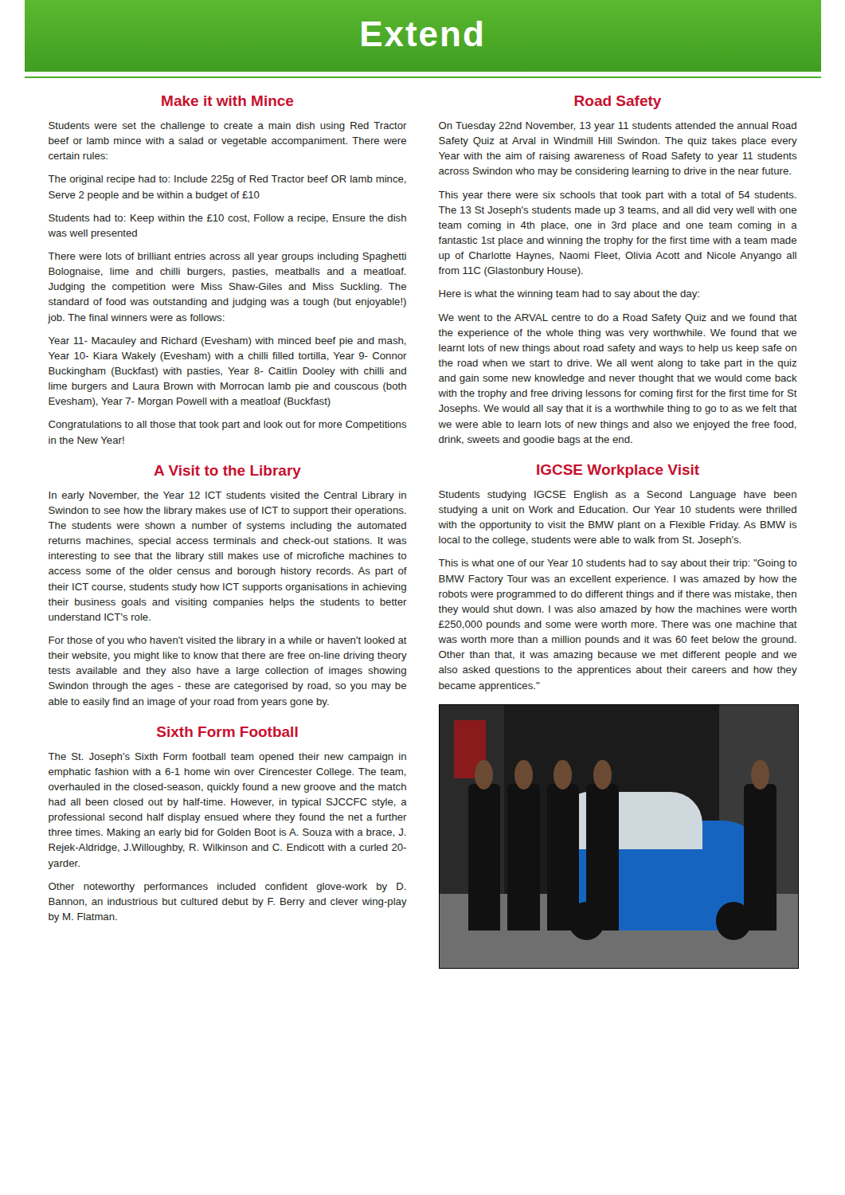Extend
Make it with Mince
Students were set the challenge to create a main dish using Red Tractor beef or lamb mince with a salad or vegetable accompaniment. There were certain rules:
The original recipe had to: Include 225g of Red Tractor beef OR lamb mince, Serve 2 people and be within a budget of £10
Students had to: Keep within the £10 cost, Follow a recipe, Ensure the dish was well presented
There were lots of brilliant entries across all year groups including Spaghetti Bolognaise, lime and chilli burgers, pasties, meatballs and a meatloaf. Judging the competition were Miss Shaw-Giles and Miss Suckling. The standard of food was outstanding and judging was a tough (but enjoyable!) job. The final winners were as follows:
Year 11- Macauley and Richard (Evesham) with minced beef pie and mash, Year 10- Kiara Wakely (Evesham) with a chilli filled tortilla, Year 9- Connor Buckingham (Buckfast) with pasties, Year 8- Caitlin Dooley with chilli and lime burgers and Laura Brown with Morrocan lamb pie and couscous (both Evesham), Year 7- Morgan Powell with a meatloaf (Buckfast)
Congratulations to all those that took part and look out for more Competitions in the New Year!
A Visit to the Library
In early November, the Year 12 ICT students visited the Central Library in Swindon to see how the library makes use of ICT to support their operations. The students were shown a number of systems including the automated returns machines, special access terminals and check-out stations. It was interesting to see that the library still makes use of microfiche machines to access some of the older census and borough history records. As part of their ICT course, students study how ICT supports organisations in achieving their business goals and visiting companies helps the students to better understand ICT's role.
For those of you who haven't visited the library in a while or haven't looked at their website, you might like to know that there are free on-line driving theory tests available and they also have a large collection of images showing Swindon through the ages - these are categorised by road, so you may be able to easily find an image of your road from years gone by.
Sixth Form Football
The St. Joseph's Sixth Form football team opened their new campaign in emphatic fashion with a 6-1 home win over Cirencester College. The team, overhauled in the closed-season, quickly found a new groove and the match had all been closed out by half-time. However, in typical SJCCFC style, a professional second half display ensued where they found the net a further three times. Making an early bid for Golden Boot is A. Souza with a brace, J. Rejek-Aldridge, J.Willoughby, R. Wilkinson and C. Endicott with a curled 20-yarder.
Other noteworthy performances included confident glove-work by D. Bannon, an industrious but cultured debut by F. Berry and clever wing-play by M. Flatman.
Road Safety
On Tuesday 22nd November, 13 year 11 students attended the annual Road Safety Quiz at Arval in Windmill Hill Swindon. The quiz takes place every Year with the aim of raising awareness of Road Safety to year 11 students across Swindon who may be considering learning to drive in the near future.
This year there were six schools that took part with a total of 54 students. The 13 St Joseph's students made up 3 teams, and all did very well with one team coming in 4th place, one in 3rd place and one team coming in a fantastic 1st place and winning the trophy for the first time with a team made up of Charlotte Haynes, Naomi Fleet, Olivia Acott and Nicole Anyango all from 11C (Glastonbury House).
Here is what the winning team had to say about the day:
We went to the ARVAL centre to do a Road Safety Quiz and we found that the experience of the whole thing was very worthwhile. We found that we learnt lots of new things about road safety and ways to help us keep safe on the road when we start to drive. We all went along to take part in the quiz and gain some new knowledge and never thought that we would come back with the trophy and free driving lessons for coming first for the first time for St Josephs. We would all say that it is a worthwhile thing to go to as we felt that we were able to learn lots of new things and also we enjoyed the free food, drink, sweets and goodie bags at the end.
IGCSE Workplace Visit
Students studying IGCSE English as a Second Language have been studying a unit on Work and Education. Our Year 10 students were thrilled with the opportunity to visit the BMW plant on a Flexible Friday. As BMW is local to the college, students were able to walk from St. Joseph's.
This is what one of our Year 10 students had to say about their trip: "Going to BMW Factory Tour was an excellent experience. I was amazed by how the robots were programmed to do different things and if there was mistake, then they would shut down. I was also amazed by how the machines were worth £250,000 pounds and some were worth more. There was one machine that was worth more than a million pounds and it was 60 feet below the ground. Other than that, it was amazing because we met different people and we also asked questions to the apprentices about their careers and how they became apprentices."